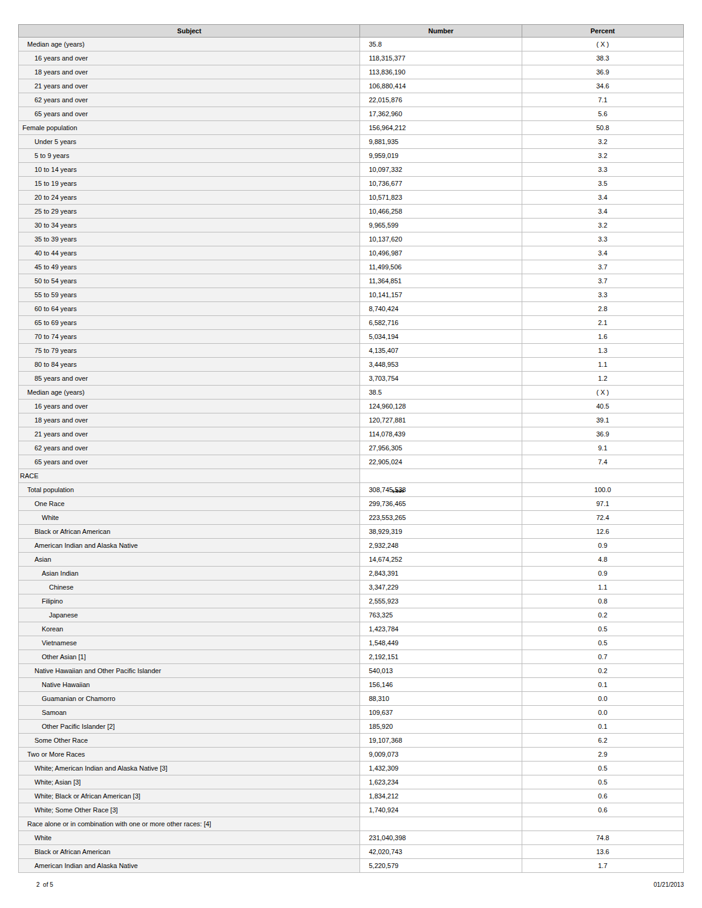| Subject | Number | Percent |
| --- | --- | --- |
| Median age (years) | 35.8 | ( X ) |
| 16 years and over | 118,315,377 | 38.3 |
| 18 years and over | 113,836,190 | 36.9 |
| 21 years and over | 106,880,414 | 34.6 |
| 62 years and over | 22,015,876 | 7.1 |
| 65 years and over | 17,362,960 | 5.6 |
| Female population | 156,964,212 | 50.8 |
| Under 5 years | 9,881,935 | 3.2 |
| 5 to 9 years | 9,959,019 | 3.2 |
| 10 to 14 years | 10,097,332 | 3.3 |
| 15 to 19 years | 10,736,677 | 3.5 |
| 20 to 24 years | 10,571,823 | 3.4 |
| 25 to 29 years | 10,466,258 | 3.4 |
| 30 to 34 years | 9,965,599 | 3.2 |
| 35 to 39 years | 10,137,620 | 3.3 |
| 40 to 44 years | 10,496,987 | 3.4 |
| 45 to 49 years | 11,499,506 | 3.7 |
| 50 to 54 years | 11,364,851 | 3.7 |
| 55 to 59 years | 10,141,157 | 3.3 |
| 60 to 64 years | 8,740,424 | 2.8 |
| 65 to 69 years | 6,582,716 | 2.1 |
| 70 to 74 years | 5,034,194 | 1.6 |
| 75 to 79 years | 4,135,407 | 1.3 |
| 80 to 84 years | 3,448,953 | 1.1 |
| 85 years and over | 3,703,754 | 1.2 |
| Median age (years) | 38.5 | ( X ) |
| 16 years and over | 124,960,128 | 40.5 |
| 18 years and over | 120,727,881 | 39.1 |
| 21 years and over | 114,078,439 | 36.9 |
| 62 years and over | 27,956,305 | 9.1 |
| 65 years and over | 22,905,024 | 7.4 |
| RACE | | |
| Total population | 308,745,538 1,539 | 100.0 |
| One Race | 299,736,465 | 97.1 |
| White | 223,553,265 | 72.4 |
| Black or African American | 38,929,319 | 12.6 |
| American Indian and Alaska Native | 2,932,248 | 0.9 |
| Asian | 14,674,252 | 4.8 |
| Asian Indian | 2,843,391 | 0.9 |
| Chinese | 3,347,229 | 1.1 |
| Filipino | 2,555,923 | 0.8 |
| Japanese | 763,325 | 0.2 |
| Korean | 1,423,784 | 0.5 |
| Vietnamese | 1,548,449 | 0.5 |
| Other Asian [1] | 2,192,151 | 0.7 |
| Native Hawaiian and Other Pacific Islander | 540,013 | 0.2 |
| Native Hawaiian | 156,146 | 0.1 |
| Guamanian or Chamorro | 88,310 | 0.0 |
| Samoan | 109,637 | 0.0 |
| Other Pacific Islander [2] | 185,920 | 0.1 |
| Some Other Race | 19,107,368 | 6.2 |
| Two or More Races | 9,009,073 | 2.9 |
| White; American Indian and Alaska Native [3] | 1,432,309 | 0.5 |
| White; Asian [3] | 1,623,234 | 0.5 |
| White; Black or African American [3] | 1,834,212 | 0.6 |
| White; Some Other Race [3] | 1,740,924 | 0.6 |
| Race alone or in combination with one or more other races: [4] | | |
| White | 231,040,398 | 74.8 |
| Black or African American | 42,020,743 | 13.6 |
| American Indian and Alaska Native | 5,220,579 | 1.7 |
2 of 5
01/21/2013